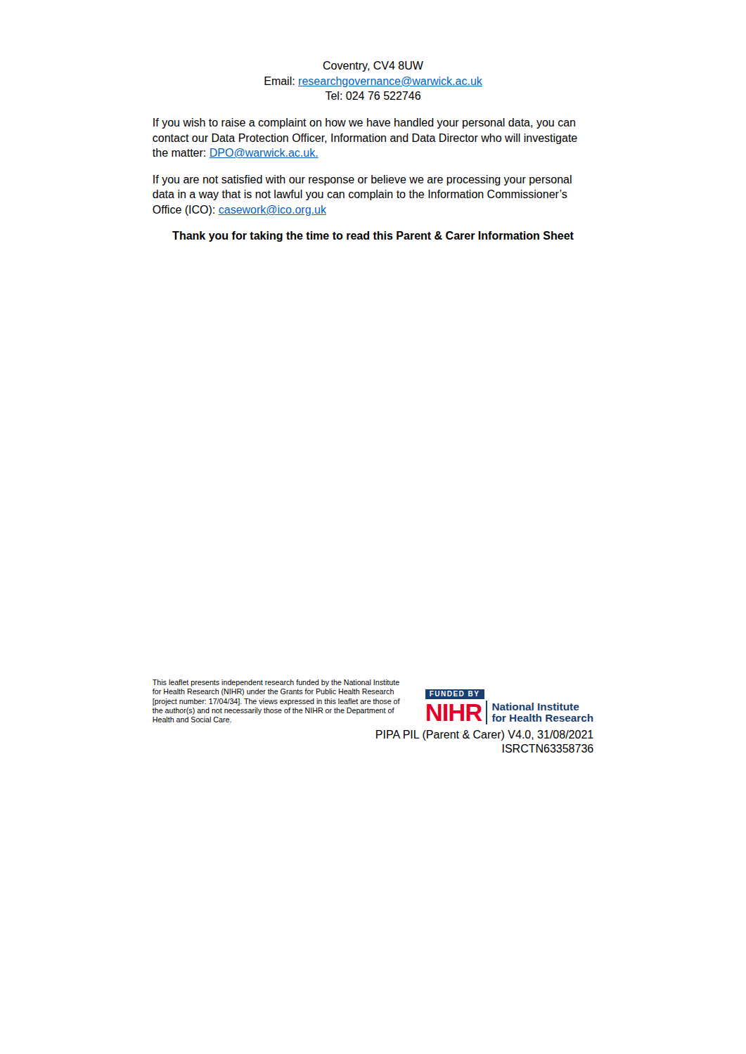Coventry, CV4 8UW
Email: researchgovernance@warwick.ac.uk
Tel: 024 76 522746
If you wish to raise a complaint on how we have handled your personal data, you can contact our Data Protection Officer, Information and Data Director who will investigate the matter: DPO@warwick.ac.uk.
If you are not satisfied with our response or believe we are processing your personal data in a way that is not lawful you can complain to the Information Commissioner’s Office (ICO): casework@ico.org.uk
Thank you for taking the time to read this Parent & Carer Information Sheet
| This leaflet presents independent research funded by the National Institute for Health Research (NIHR) under the Grants for Public Health Research [project number: 17/04/34]. The views expressed in this leaflet are those of the author(s) and not necessarily those of the NIHR or the Department of Health and Social Care. | FUNDED BY NIHR National Institute for Health Research |
PIPA PIL (Parent & Carer) V4.0, 31/08/2021
ISRCTN63358736